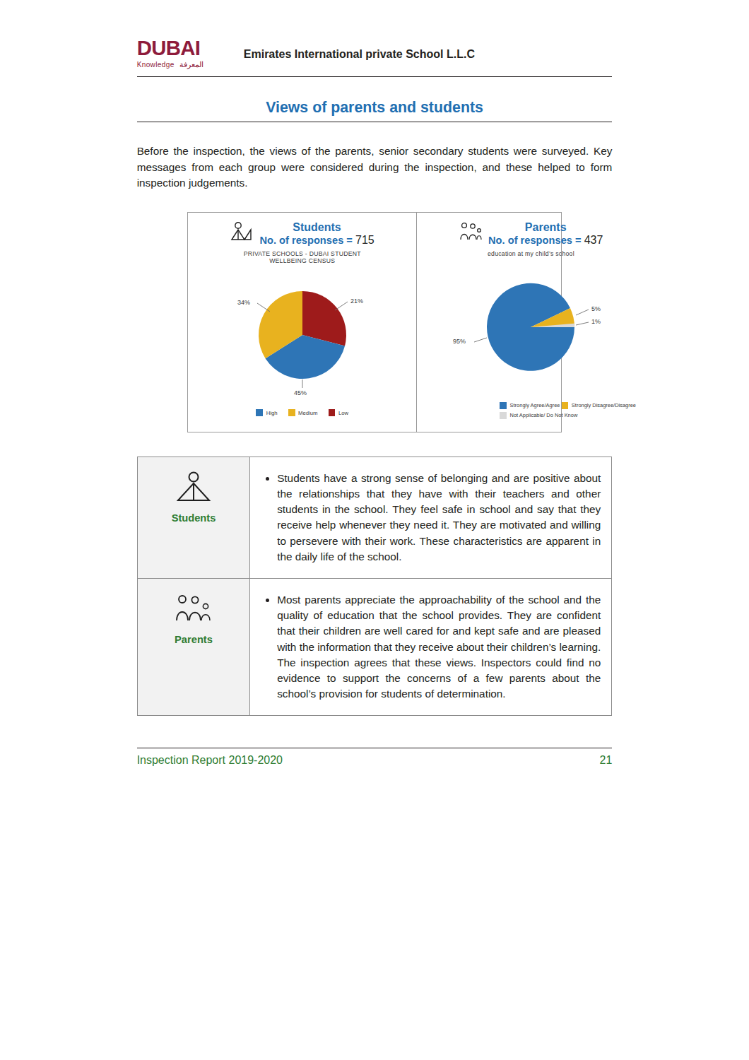DUBAI
Knowledge المعرفة
Emirates International private School L.L.C
Views of parents and students
Before the inspection, the views of the parents, senior secondary students were surveyed. Key messages from each group were considered during the inspection, and these helped to form inspection judgements.
Students
No. of responses = 715
PRIVATE SCHOOLS - DUBAI STUDENT
WELLBEING CENSUS
21% 34% 45%
High Medium Low
Parents
No. of responses = 437
education at my child’s school
5% 1% 95%
Strongly Agree/Agree
Strongly Disagree/Disagree
Not Applicable/ Do Not Know
| Students | Students have a strong sense of belonging and are positive about the relationships that they have with their teachers and other students in the school. They feel safe in school and say that they receive help whenever they need it. They are motivated and willing to persevere with their work. These characteristics are apparent in the daily life of the school. |
| Parents | Most parents appreciate the approachability of the school and the quality of education that the school provides. They are confident that their children are well cared for and kept safe and are pleased with the information that they receive about their children’s learning. The inspection agrees that these views. Inspectors could find no evidence to support the concerns of a few parents about the school’s provision for students of determination. |
Inspection Report 2019-2020 21